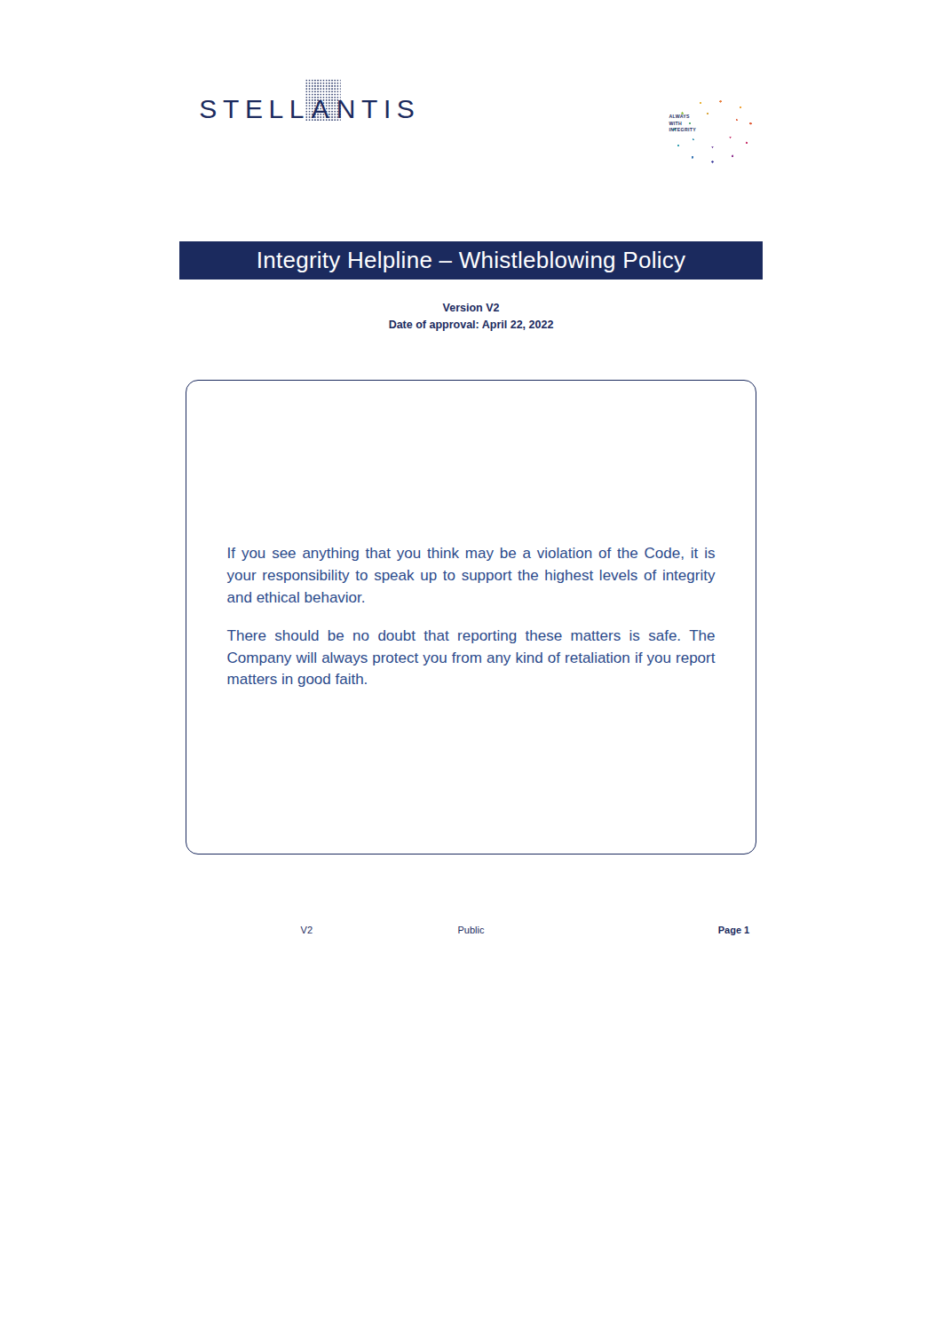STELLANTIS
Always
With
Integrity
Integrity Helpline – Whistleblowing Policy
Version V2
Date of approval: April 22, 2022
If you see anything that you think may be a violation of the Code, it is your responsibility to speak up to support the highest levels of integrity and ethical behavior.
There should be no doubt that reporting these matters is safe. The Company will always protect you from any kind of retaliation if you report matters in good faith.
V2
Public
Page 1